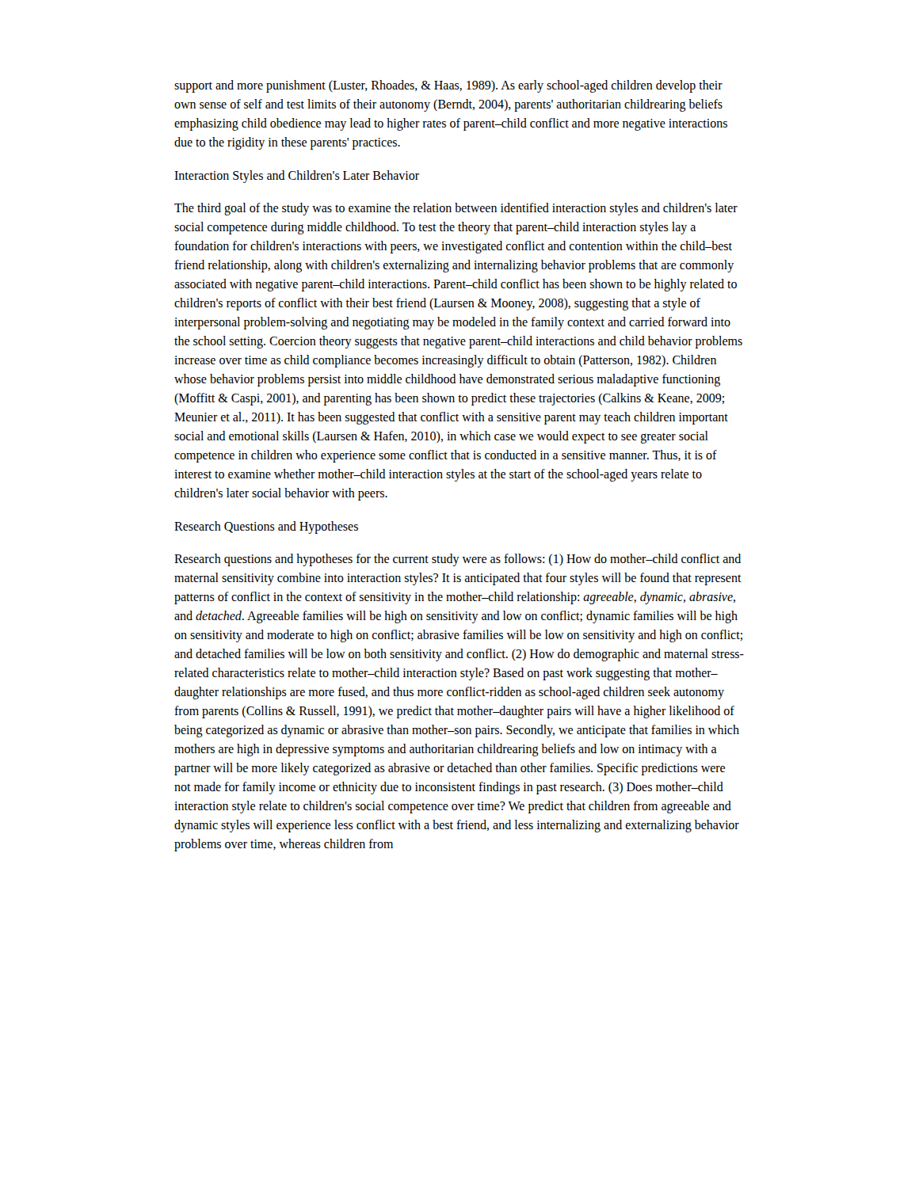support and more punishment (Luster, Rhoades, & Haas, 1989). As early school-aged children develop their own sense of self and test limits of their autonomy (Berndt, 2004), parents' authoritarian childrearing beliefs emphasizing child obedience may lead to higher rates of parent–child conflict and more negative interactions due to the rigidity in these parents' practices.
Interaction Styles and Children's Later Behavior
The third goal of the study was to examine the relation between identified interaction styles and children's later social competence during middle childhood. To test the theory that parent–child interaction styles lay a foundation for children's interactions with peers, we investigated conflict and contention within the child–best friend relationship, along with children's externalizing and internalizing behavior problems that are commonly associated with negative parent–child interactions. Parent–child conflict has been shown to be highly related to children's reports of conflict with their best friend (Laursen & Mooney, 2008), suggesting that a style of interpersonal problem-solving and negotiating may be modeled in the family context and carried forward into the school setting. Coercion theory suggests that negative parent–child interactions and child behavior problems increase over time as child compliance becomes increasingly difficult to obtain (Patterson, 1982). Children whose behavior problems persist into middle childhood have demonstrated serious maladaptive functioning (Moffitt & Caspi, 2001), and parenting has been shown to predict these trajectories (Calkins & Keane, 2009; Meunier et al., 2011). It has been suggested that conflict with a sensitive parent may teach children important social and emotional skills (Laursen & Hafen, 2010), in which case we would expect to see greater social competence in children who experience some conflict that is conducted in a sensitive manner. Thus, it is of interest to examine whether mother–child interaction styles at the start of the school-aged years relate to children's later social behavior with peers.
Research Questions and Hypotheses
Research questions and hypotheses for the current study were as follows: (1) How do mother–child conflict and maternal sensitivity combine into interaction styles? It is anticipated that four styles will be found that represent patterns of conflict in the context of sensitivity in the mother–child relationship: agreeable, dynamic, abrasive, and detached. Agreeable families will be high on sensitivity and low on conflict; dynamic families will be high on sensitivity and moderate to high on conflict; abrasive families will be low on sensitivity and high on conflict; and detached families will be low on both sensitivity and conflict. (2) How do demographic and maternal stress-related characteristics relate to mother–child interaction style? Based on past work suggesting that mother–daughter relationships are more fused, and thus more conflict-ridden as school-aged children seek autonomy from parents (Collins & Russell, 1991), we predict that mother–daughter pairs will have a higher likelihood of being categorized as dynamic or abrasive than mother–son pairs. Secondly, we anticipate that families in which mothers are high in depressive symptoms and authoritarian childrearing beliefs and low on intimacy with a partner will be more likely categorized as abrasive or detached than other families. Specific predictions were not made for family income or ethnicity due to inconsistent findings in past research. (3) Does mother–child interaction style relate to children's social competence over time? We predict that children from agreeable and dynamic styles will experience less conflict with a best friend, and less internalizing and externalizing behavior problems over time, whereas children from